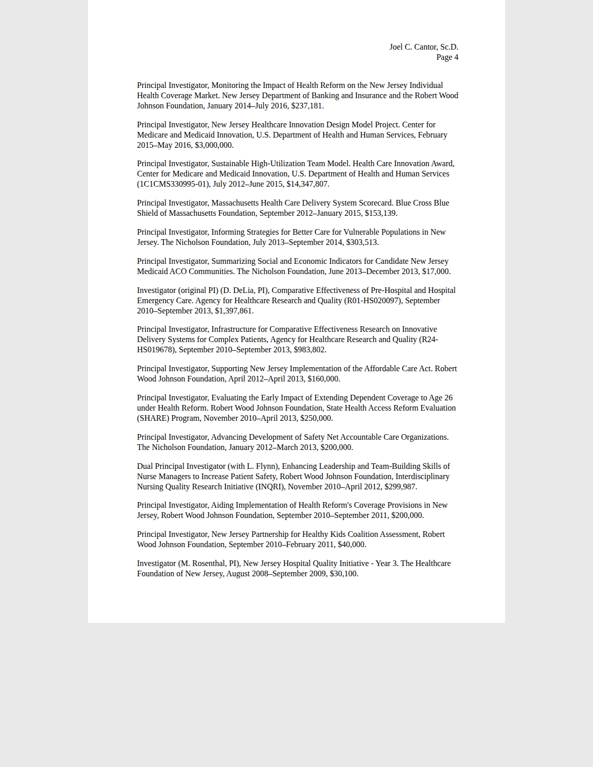Joel C. Cantor, Sc.D. Page 4
Principal Investigator, Monitoring the Impact of Health Reform on the New Jersey Individual Health Coverage Market. New Jersey Department of Banking and Insurance and the Robert Wood Johnson Foundation, January 2014–July 2016, $237,181.
Principal Investigator, New Jersey Healthcare Innovation Design Model Project. Center for Medicare and Medicaid Innovation, U.S. Department of Health and Human Services, February 2015–May 2016, $3,000,000.
Principal Investigator, Sustainable High-Utilization Team Model. Health Care Innovation Award, Center for Medicare and Medicaid Innovation, U.S. Department of Health and Human Services (1C1CMS330995-01), July 2012–June 2015, $14,347,807.
Principal Investigator, Massachusetts Health Care Delivery System Scorecard. Blue Cross Blue Shield of Massachusetts Foundation, September 2012–January 2015, $153,139.
Principal Investigator, Informing Strategies for Better Care for Vulnerable Populations in New Jersey. The Nicholson Foundation, July 2013–September 2014, $303,513.
Principal Investigator, Summarizing Social and Economic Indicators for Candidate New Jersey Medicaid ACO Communities. The Nicholson Foundation, June 2013–December 2013, $17,000.
Investigator (original PI) (D. DeLia, PI), Comparative Effectiveness of Pre-Hospital and Hospital Emergency Care. Agency for Healthcare Research and Quality (R01-HS020097), September 2010–September 2013, $1,397,861.
Principal Investigator, Infrastructure for Comparative Effectiveness Research on Innovative Delivery Systems for Complex Patients, Agency for Healthcare Research and Quality (R24-HS019678), September 2010–September 2013, $983,802.
Principal Investigator, Supporting New Jersey Implementation of the Affordable Care Act. Robert Wood Johnson Foundation, April 2012–April 2013, $160,000.
Principal Investigator, Evaluating the Early Impact of Extending Dependent Coverage to Age 26 under Health Reform. Robert Wood Johnson Foundation, State Health Access Reform Evaluation (SHARE) Program, November 2010–April 2013, $250,000.
Principal Investigator, Advancing Development of Safety Net Accountable Care Organizations. The Nicholson Foundation, January 2012–March 2013, $200,000.
Dual Principal Investigator (with L. Flynn), Enhancing Leadership and Team-Building Skills of Nurse Managers to Increase Patient Safety, Robert Wood Johnson Foundation, Interdisciplinary Nursing Quality Research Initiative (INQRI), November 2010–April 2012, $299,987.
Principal Investigator, Aiding Implementation of Health Reform's Coverage Provisions in New Jersey, Robert Wood Johnson Foundation, September 2010–September 2011, $200,000.
Principal Investigator, New Jersey Partnership for Healthy Kids Coalition Assessment, Robert Wood Johnson Foundation, September 2010–February 2011, $40,000.
Investigator (M. Rosenthal, PI), New Jersey Hospital Quality Initiative - Year 3. The Healthcare Foundation of New Jersey, August 2008–September 2009, $30,100.